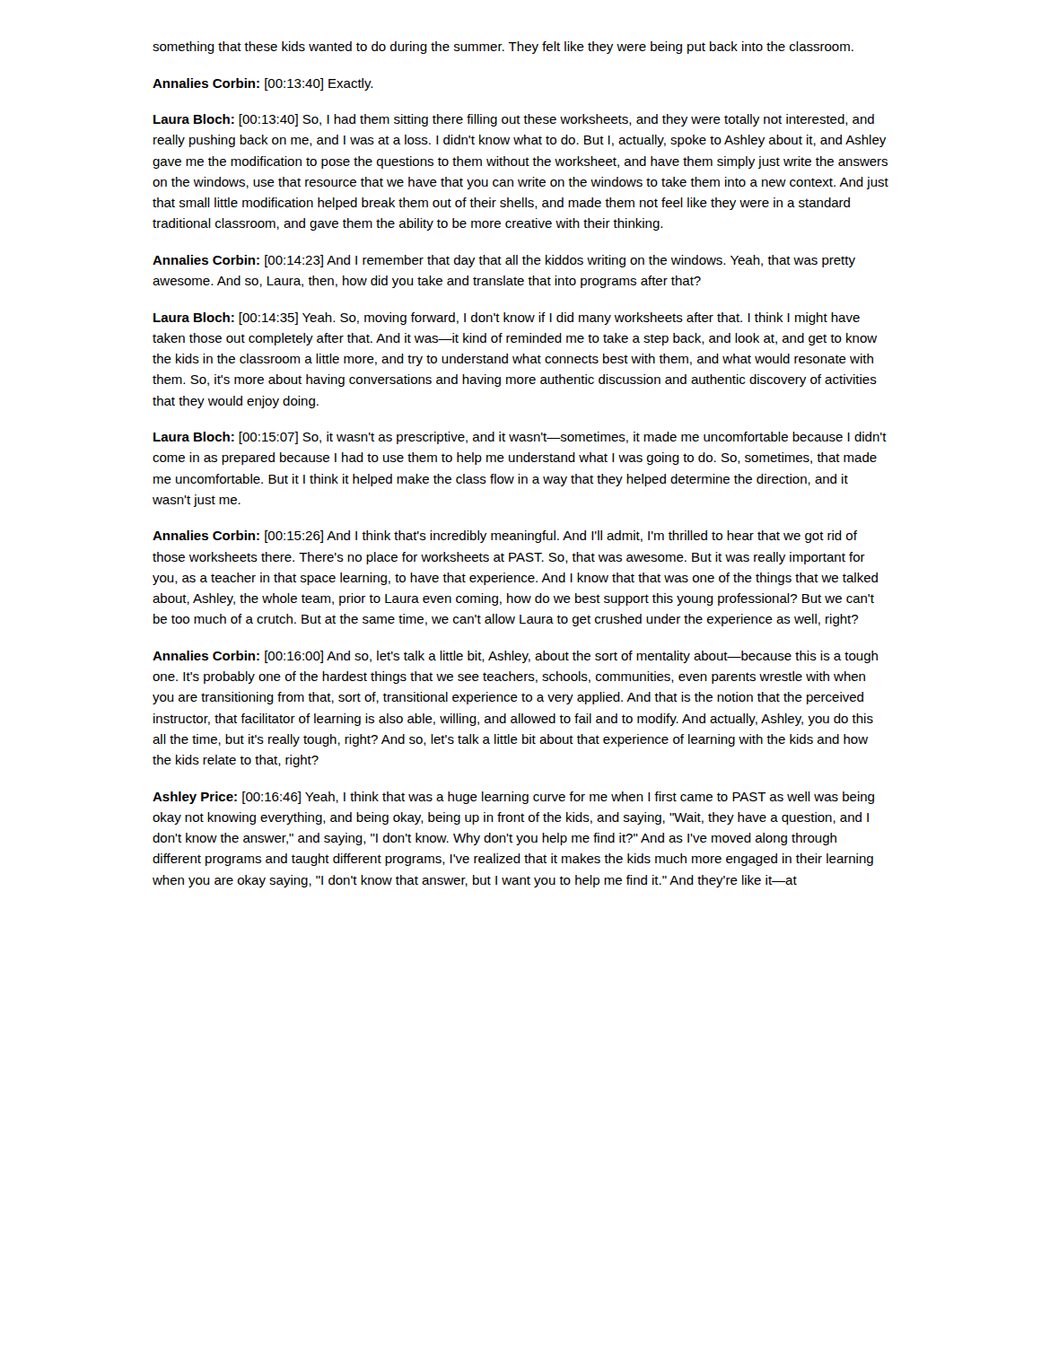something that these kids wanted to do during the summer. They felt like they were being put back into the classroom.
Annalies Corbin: [00:13:40] Exactly.
Laura Bloch: [00:13:40] So, I had them sitting there filling out these worksheets, and they were totally not interested, and really pushing back on me, and I was at a loss. I didn't know what to do. But I, actually, spoke to Ashley about it, and Ashley gave me the modification to pose the questions to them without the worksheet, and have them simply just write the answers on the windows, use that resource that we have that you can write on the windows to take them into a new context. And just that small little modification helped break them out of their shells, and made them not feel like they were in a standard traditional classroom, and gave them the ability to be more creative with their thinking.
Annalies Corbin: [00:14:23] And I remember that day that all the kiddos writing on the windows. Yeah, that was pretty awesome. And so, Laura, then, how did you take and translate that into programs after that?
Laura Bloch: [00:14:35] Yeah. So, moving forward, I don't know if I did many worksheets after that. I think I might have taken those out completely after that. And it was—it kind of reminded me to take a step back, and look at, and get to know the kids in the classroom a little more, and try to understand what connects best with them, and what would resonate with them. So, it's more about having conversations and having more authentic discussion and authentic discovery of activities that they would enjoy doing.
Laura Bloch: [00:15:07] So, it wasn't as prescriptive, and it wasn't—sometimes, it made me uncomfortable because I didn't come in as prepared because I had to use them to help me understand what I was going to do. So, sometimes, that made me uncomfortable. But it I think it helped make the class flow in a way that they helped determine the direction, and it wasn't just me.
Annalies Corbin: [00:15:26] And I think that's incredibly meaningful. And I'll admit, I'm thrilled to hear that we got rid of those worksheets there. There's no place for worksheets at PAST. So, that was awesome. But it was really important for you, as a teacher in that space learning, to have that experience. And I know that that was one of the things that we talked about, Ashley, the whole team, prior to Laura even coming, how do we best support this young professional? But we can't be too much of a crutch. But at the same time, we can't allow Laura to get crushed under the experience as well, right?
Annalies Corbin: [00:16:00] And so, let's talk a little bit, Ashley, about the sort of mentality about—because this is a tough one. It's probably one of the hardest things that we see teachers, schools, communities, even parents wrestle with when you are transitioning from that, sort of, transitional experience to a very applied. And that is the notion that the perceived instructor, that facilitator of learning is also able, willing, and allowed to fail and to modify. And actually, Ashley, you do this all the time, but it's really tough, right? And so, let's talk a little bit about that experience of learning with the kids and how the kids relate to that, right?
Ashley Price: [00:16:46] Yeah, I think that was a huge learning curve for me when I first came to PAST as well was being okay not knowing everything, and being okay, being up in front of the kids, and saying, "Wait, they have a question, and I don't know the answer," and saying, "I don't know. Why don't you help me find it?" And as I've moved along through different programs and taught different programs, I've realized that it makes the kids much more engaged in their learning when you are okay saying, "I don't know that answer, but I want you to help me find it." And they're like it—at